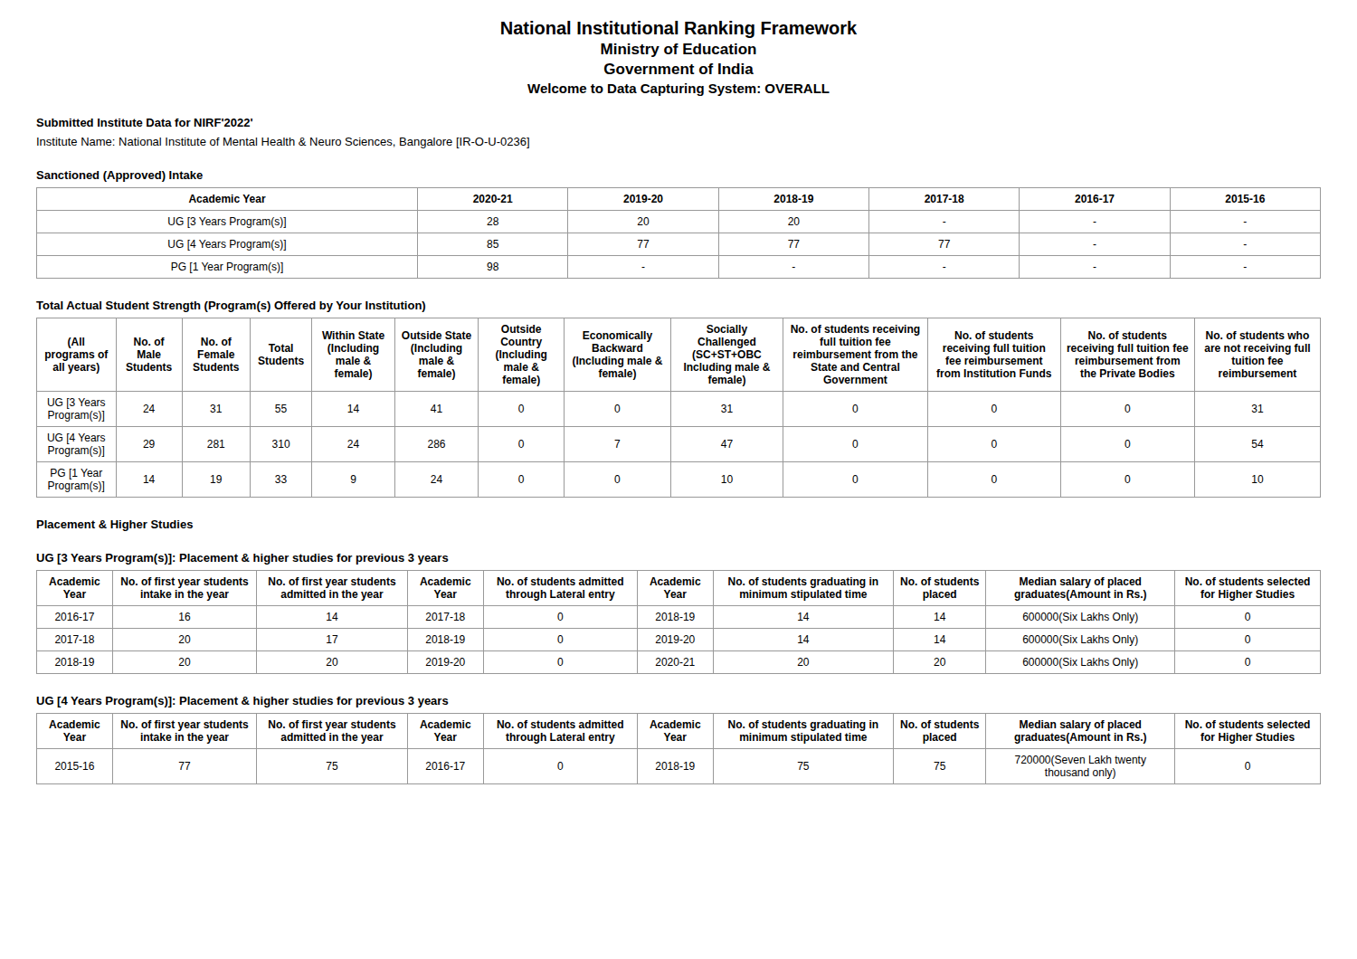National Institutional Ranking Framework
Ministry of Education
Government of India
Welcome to Data Capturing System: OVERALL
Submitted Institute Data for NIRF'2022'
Institute Name: National Institute of Mental Health & Neuro Sciences, Bangalore [IR-O-U-0236]
Sanctioned (Approved) Intake
| Academic Year | 2020-21 | 2019-20 | 2018-19 | 2017-18 | 2016-17 | 2015-16 |
| --- | --- | --- | --- | --- | --- | --- |
| UG [3 Years Program(s)] | 28 | 20 | 20 | - | - | - |
| UG [4 Years Program(s)] | 85 | 77 | 77 | 77 | - | - |
| PG [1 Year Program(s)] | 98 | - | - | - | - | - |
Total Actual Student Strength (Program(s) Offered by Your Institution)
| (All programs of all years) | No. of Male Students | No. of Female Students | Total Students | Within State (Including male & female) | Outside State (Including male & female) | Outside Country (Including male & female) | Economically Backward (Including male & female) | Socially Challenged (SC+ST+OBC Including male & female) | No. of students receiving full tuition fee reimbursement from the State and Central Government | No. of students receiving full tuition fee reimbursement from Institution Funds | No. of students receiving full tuition fee reimbursement from the Private Bodies | No. of students who are not receiving full tuition fee reimbursement |
| --- | --- | --- | --- | --- | --- | --- | --- | --- | --- | --- | --- | --- |
| UG [3 Years Program(s)] | 24 | 31 | 55 | 14 | 41 | 0 | 0 | 31 | 0 | 0 | 0 | 31 |
| UG [4 Years Program(s)] | 29 | 281 | 310 | 24 | 286 | 0 | 7 | 47 | 0 | 0 | 0 | 54 |
| PG [1 Year Program(s)] | 14 | 19 | 33 | 9 | 24 | 0 | 0 | 10 | 0 | 0 | 0 | 10 |
Placement & Higher Studies
UG [3 Years Program(s)]: Placement & higher studies for previous 3 years
| Academic Year | No. of first year students intake in the year | No. of first year students admitted in the year | Academic Year | No. of students admitted through Lateral entry | Academic Year | No. of students graduating in minimum stipulated time | No. of students placed | Median salary of placed graduates(Amount in Rs.) | No. of students selected for Higher Studies |
| --- | --- | --- | --- | --- | --- | --- | --- | --- | --- |
| 2016-17 | 16 | 14 | 2017-18 | 0 | 2018-19 | 14 | 14 | 600000(Six Lakhs Only) | 0 |
| 2017-18 | 20 | 17 | 2018-19 | 0 | 2019-20 | 14 | 14 | 600000(Six Lakhs Only) | 0 |
| 2018-19 | 20 | 20 | 2019-20 | 0 | 2020-21 | 20 | 20 | 600000(Six Lakhs Only) | 0 |
UG [4 Years Program(s)]: Placement & higher studies for previous 3 years
| Academic Year | No. of first year students intake in the year | No. of first year students admitted in the year | Academic Year | No. of students admitted through Lateral entry | Academic Year | No. of students graduating in minimum stipulated time | No. of students placed | Median salary of placed graduates(Amount in Rs.) | No. of students selected for Higher Studies |
| --- | --- | --- | --- | --- | --- | --- | --- | --- | --- |
| 2015-16 | 77 | 75 | 2016-17 | 0 | 2018-19 | 75 | 75 | 720000(Seven Lakh twenty thousand only) | 0 |